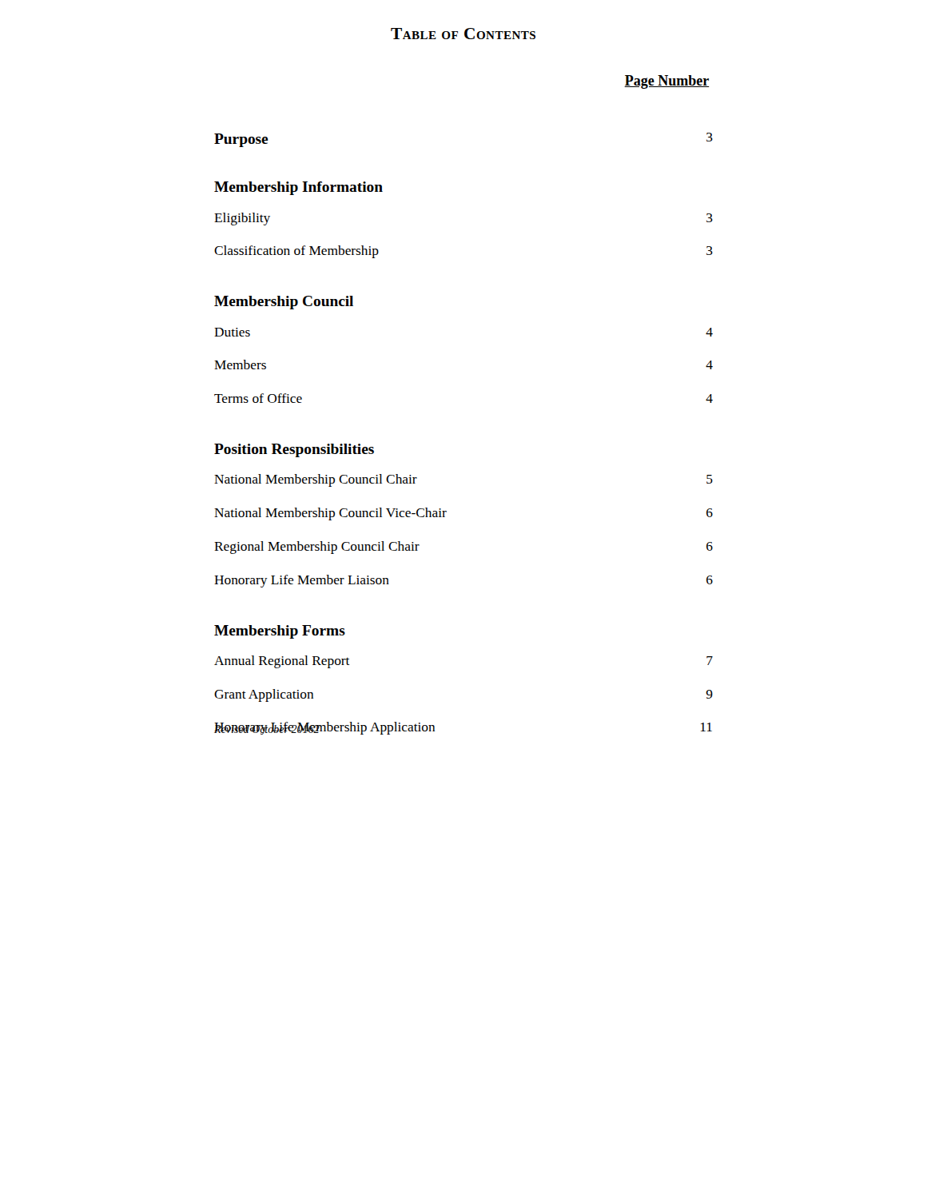Table of Contents
Page Number
| Purpose | 3 |
| Membership Information | |
| Eligibility | 3 |
| Classification of Membership | 3 |
| Membership Council | |
| Duties | 4 |
| Members | 4 |
| Terms of Office | 4 |
| Position Responsibilities | |
| National Membership Council Chair | 5 |
| National Membership Council Vice-Chair | 6 |
| Regional Membership Council Chair | 6 |
| Honorary Life Member Liaison | 6 |
| Membership Forms | |
| Annual Regional Report | 7 |
| Grant Application | 9 |
| Honorary Life Membership Application | 11 |
Revised October 2016 2